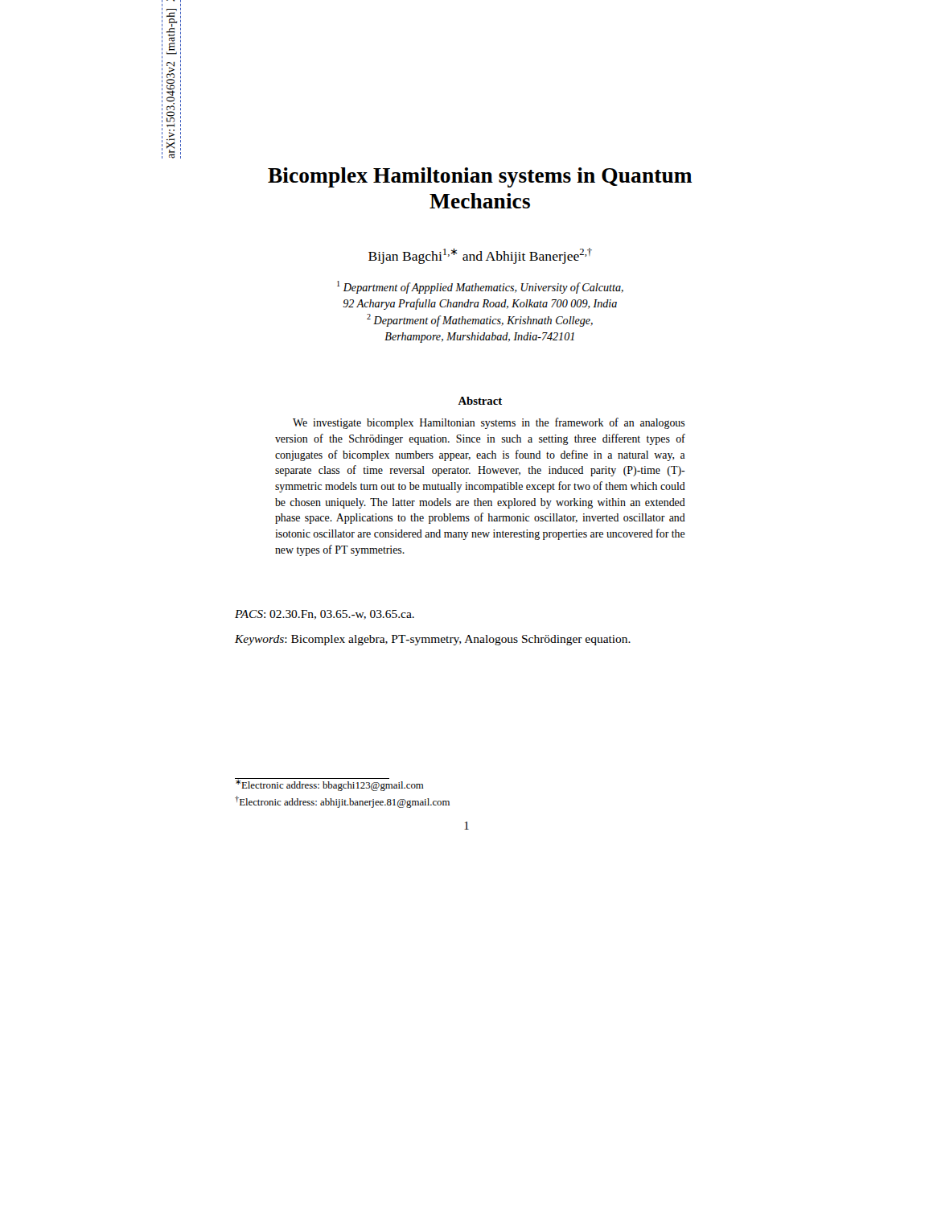arXiv:1503.04603v2 [math-ph] 24 Oct 2015
Bicomplex Hamiltonian systems in Quantum
Mechanics
Bijan Bagchi1,∗ and Abhijit Banerjee2,†
1 Department of Appplied Mathematics, University of Calcutta,
92 Acharya Prafulla Chandra Road, Kolkata 700 009, India
2 Department of Mathematics, Krishnath College,
Berhampore, Murshidabad, India-742101
Abstract
We investigate bicomplex Hamiltonian systems in the framework of an analogous version of the Schrödinger equation. Since in such a setting three different types of conjugates of bicomplex numbers appear, each is found to define in a natural way, a separate class of time reversal operator. However, the induced parity (P)-time (T)-symmetric models turn out to be mutually incompatible except for two of them which could be chosen uniquely. The latter models are then explored by working within an extended phase space. Applications to the problems of harmonic oscillator, inverted oscillator and isotonic oscillator are considered and many new interesting properties are uncovered for the new types of PT symmetries.
PACS: 02.30.Fn, 03.65.-w, 03.65.ca.
Keywords: Bicomplex algebra, PT-symmetry, Analogous Schrödinger equation.
∗Electronic address: bbagchi123@gmail.com
†Electronic address: abhijit.banerjee.81@gmail.com
1